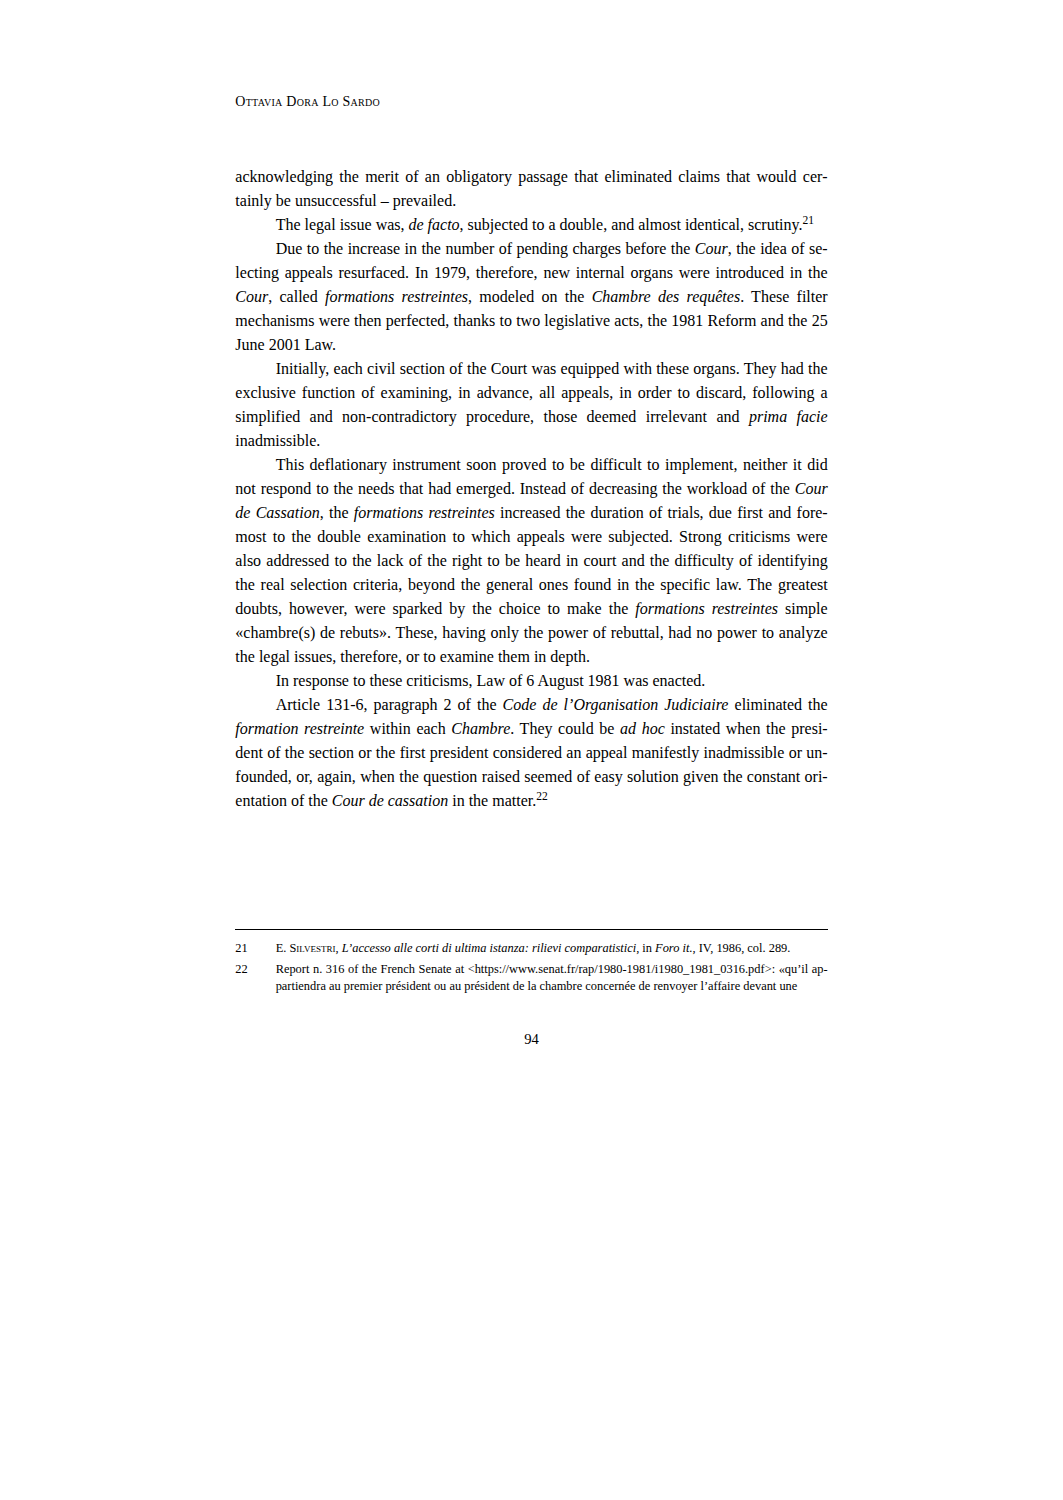Ottavia Dora Lo Sardo
acknowledging the merit of an obligatory passage that eliminated claims that would certainly be unsuccessful – prevailed.
The legal issue was, de facto, subjected to a double, and almost identical, scrutiny.21
Due to the increase in the number of pending charges before the Cour, the idea of selecting appeals resurfaced. In 1979, therefore, new internal organs were introduced in the Cour, called formations restreintes, modeled on the Chambre des requêtes. These filter mechanisms were then perfected, thanks to two legislative acts, the 1981 Reform and the 25 June 2001 Law.
Initially, each civil section of the Court was equipped with these organs. They had the exclusive function of examining, in advance, all appeals, in order to discard, following a simplified and non-contradictory procedure, those deemed irrelevant and prima facie inadmissible.
This deflationary instrument soon proved to be difficult to implement, neither it did not respond to the needs that had emerged. Instead of decreasing the workload of the Cour de Cassation, the formations restreintes increased the duration of trials, due first and foremost to the double examination to which appeals were subjected. Strong criticisms were also addressed to the lack of the right to be heard in court and the difficulty of identifying the real selection criteria, beyond the general ones found in the specific law. The greatest doubts, however, were sparked by the choice to make the formations restreintes simple «chambre(s) de rebuts». These, having only the power of rebuttal, had no power to analyze the legal issues, therefore, or to examine them in depth.
In response to these criticisms, Law of 6 August 1981 was enacted.
Article 131-6, paragraph 2 of the Code de l’Organisation Judiciaire eliminated the formation restreinte within each Chambre. They could be ad hoc instated when the president of the section or the first president considered an appeal manifestly inadmissible or unfounded, or, again, when the question raised seemed of easy solution given the constant orientation of the Cour de cassation in the matter.22
21
E. Silvestri, L’accesso alle corti di ultima istanza: rilievi comparatistici, in Foro it., IV, 1986, col. 289.
22
Report n. 316 of the French Senate at <https://www.senat.fr/rap/1980-1981/i1980_1981_0316.pdf>: «qu’il appartiendra au premier président ou au président de la chambre concernée de renvoyer l’affaire devant une
94